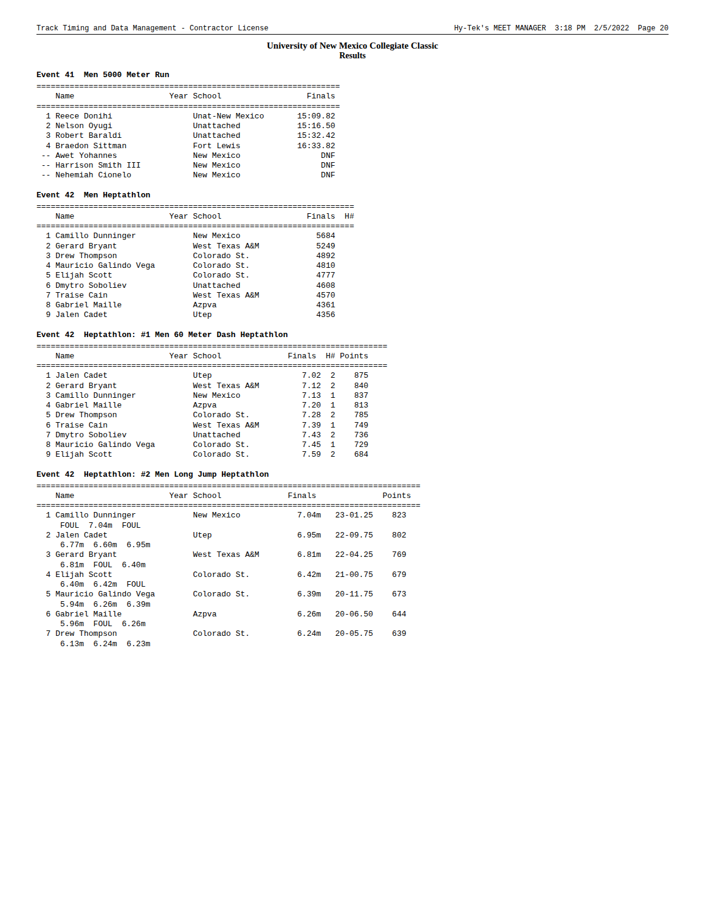Track Timing and Data Management - Contractor License Hy-Tek's MEET MANAGER 3:18 PM 2/5/2022 Page 20
University of New Mexico Collegiate Classic
Results
Event 41 Men 5000 Meter Run
================================================================
    Name                    Year School                  Finals
================================================================
  1 Reece Donihi                 Unat-New Mexico       15:09.82
  2 Nelson Oyugi                 Unattached            15:16.50
  3 Robert Baraldi               Unattached            15:32.42
  4 Braedon Sittman              Fort Lewis            16:33.82
 -- Awet Yohannes                New Mexico                 DNF
 -- Harrison Smith III           New Mexico                 DNF
 -- Nehemiah Cionelo             New Mexico                 DNF
Event 42 Men Heptathlon
===================================================================
    Name                    Year School                  Finals  H#
===================================================================
  1 Camillo Dunninger            New Mexico                5684
  2 Gerard Bryant                West Texas A&M            5249
  3 Drew Thompson                Colorado St.              4892
  4 Mauricio Galindo Vega        Colorado St.              4810
  5 Elijah Scott                 Colorado St.              4777
  6 Dmytro Soboliev              Unattached                4608
  7 Traise Cain                  West Texas A&M            4570
  8 Gabriel Maille               Azpva                     4361
  9 Jalen Cadet                  Utep                      4356
Event 42 Heptathlon: #1 Men 60 Meter Dash Heptathlon
==========================================================================
    Name                    Year School              Finals  H# Points
==========================================================================
  1 Jalen Cadet                  Utep                   7.02  2    875
  2 Gerard Bryant                West Texas A&M         7.12  2    840
  3 Camillo Dunninger            New Mexico             7.13  1    837
  4 Gabriel Maille               Azpva                  7.20  1    813
  5 Drew Thompson                Colorado St.           7.28  2    785
  6 Traise Cain                  West Texas A&M         7.39  1    749
  7 Dmytro Soboliev              Unattached             7.43  2    736
  8 Mauricio Galindo Vega        Colorado St.           7.45  1    729
  9 Elijah Scott                 Colorado St.           7.59  2    684
Event 42 Heptathlon: #2 Men Long Jump Heptathlon
=================================================================================
    Name                    Year School              Finals              Points
=================================================================================
  1 Camillo Dunninger            New Mexico            7.04m   23-01.25    823
     FOUL  7.04m  FOUL
  2 Jalen Cadet                  Utep                  6.95m   22-09.75    802
     6.77m  6.60m  6.95m
  3 Gerard Bryant                West Texas A&M        6.81m   22-04.25    769
     6.81m  FOUL  6.40m
  4 Elijah Scott                 Colorado St.          6.42m   21-00.75    679
     6.40m  6.42m  FOUL
  5 Mauricio Galindo Vega        Colorado St.          6.39m   20-11.75    673
     5.94m  6.26m  6.39m
  6 Gabriel Maille               Azpva                 6.26m   20-06.50    644
     5.96m  FOUL  6.26m
  7 Drew Thompson                Colorado St.          6.24m   20-05.75    639
     6.13m  6.24m  6.23m